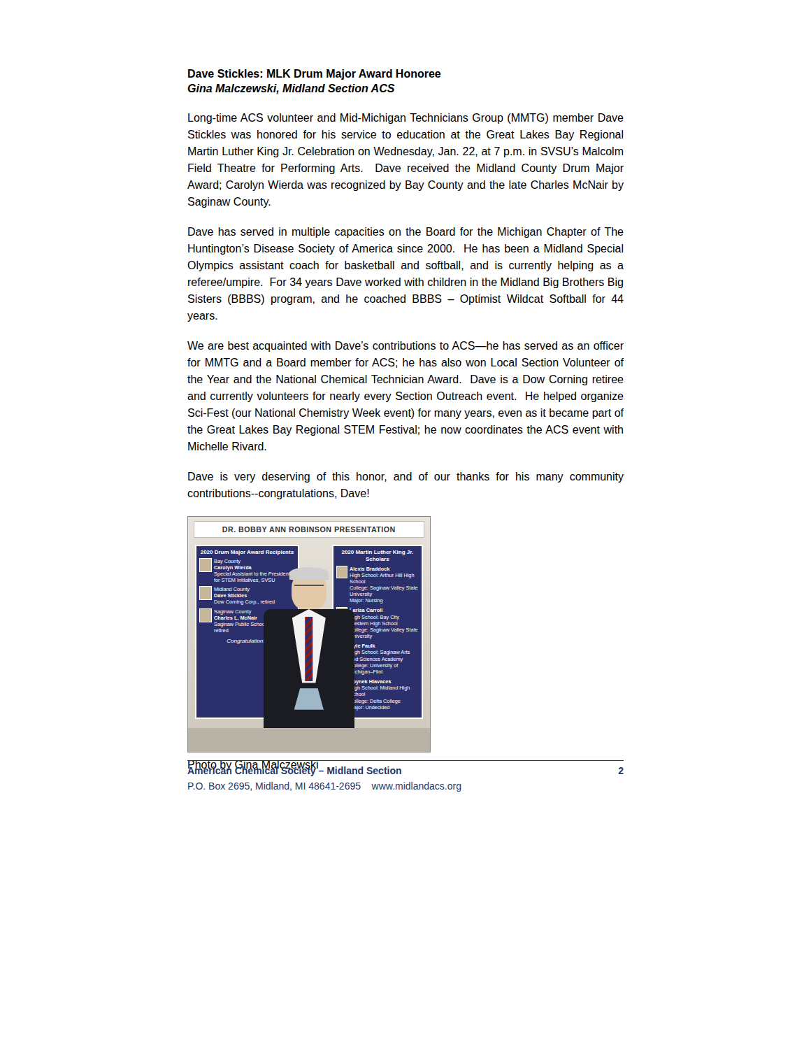Dave Stickles: MLK Drum Major Award Honoree
Gina Malczewski, Midland Section ACS
Long-time ACS volunteer and Mid-Michigan Technicians Group (MMTG) member Dave Stickles was honored for his service to education at the Great Lakes Bay Regional Martin Luther King Jr. Celebration on Wednesday, Jan. 22, at 7 p.m. in SVSU’s Malcolm Field Theatre for Performing Arts. Dave received the Midland County Drum Major Award; Carolyn Wierda was recognized by Bay County and the late Charles McNair by Saginaw County.
Dave has served in multiple capacities on the Board for the Michigan Chapter of The Huntington’s Disease Society of America since 2000. He has been a Midland Special Olympics assistant coach for basketball and softball, and is currently helping as a referee/umpire. For 34 years Dave worked with children in the Midland Big Brothers Big Sisters (BBBS) program, and he coached BBBS – Optimist Wildcat Softball for 44 years.
We are best acquainted with Dave’s contributions to ACS—he has served as an officer for MMTG and a Board member for ACS; he has also won Local Section Volunteer of the Year and the National Chemical Technician Award. Dave is a Dow Corning retiree and currently volunteers for nearly every Section Outreach event. He helped organize Sci-Fest (our National Chemistry Week event) for many years, even as it became part of the Great Lakes Bay Regional STEM Festival; he now coordinates the ACS event with Michelle Rivard.
Dave is very deserving of this honor, and of our thanks for his many community contributions--congratulations, Dave!
DR. BOBBY ANN ROBINSON PRESENTATION
2020 Drum Major Award Recipients
Bay County
Carolyn Wierda
Special Assistant to the President for STEM Initiatives, SVSU
Midland County
Dave Stickles
Dow Corning Corp., retired
Saginaw County
Charles L. McNair
Saginaw Public School District, retired
Congratulations!
2020 Martin Luther King Jr. Scholars
Alexis Braddock
High School: Arthur Hill High School
College: Saginaw Valley State University
Major: Nursing
Larisa Carroll
High School: Bay City Western High School
College: Saginaw Valley State University
Kyle Faulk
High School: Saginaw Arts and Sciences Academy
College: University of Michigan–Flint
Zbynek Hlavacek
High School: Midland High School
College: Delta College
Major: Undecided
Photo by Gina Malczewski
American Chemical Society – Midland Section 2
P.O. Box 2695, Midland, MI 48641-2695 www.midlandacs.org